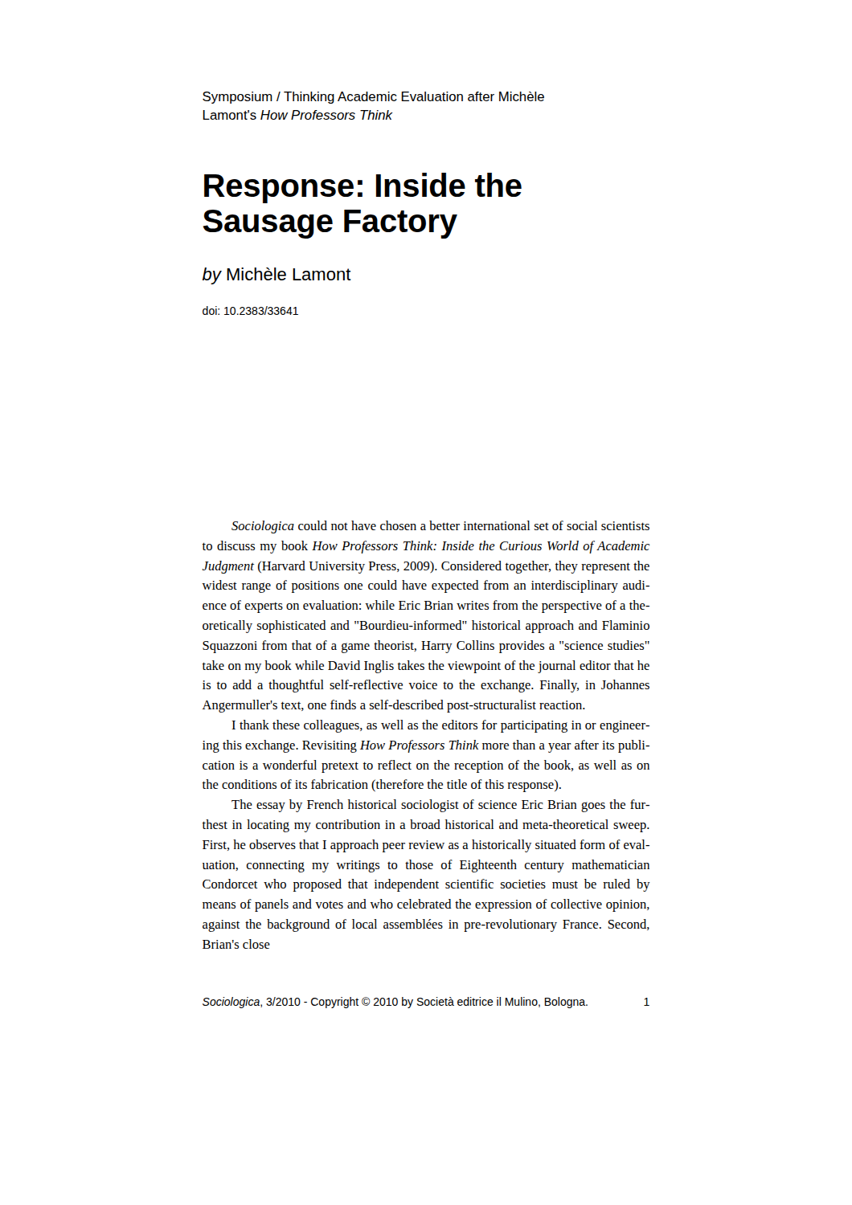Symposium / Thinking Academic Evaluation after Michèle Lamont's How Professors Think
Response: Inside the Sausage Factory
by Michèle Lamont
doi: 10.2383/33641
Sociologica could not have chosen a better international set of social scientists to discuss my book How Professors Think: Inside the Curious World of Academic Judgment (Harvard University Press, 2009). Considered together, they represent the widest range of positions one could have expected from an interdisciplinary audience of experts on evaluation: while Eric Brian writes from the perspective of a theoretically sophisticated and "Bourdieu-informed" historical approach and Flaminio Squazzoni from that of a game theorist, Harry Collins provides a "science studies" take on my book while David Inglis takes the viewpoint of the journal editor that he is to add a thoughtful self-reflective voice to the exchange. Finally, in Johannes Angermuller's text, one finds a self-described post-structuralist reaction.
I thank these colleagues, as well as the editors for participating in or engineering this exchange. Revisiting How Professors Think more than a year after its publication is a wonderful pretext to reflect on the reception of the book, as well as on the conditions of its fabrication (therefore the title of this response).
The essay by French historical sociologist of science Eric Brian goes the furthest in locating my contribution in a broad historical and meta-theoretical sweep. First, he observes that I approach peer review as a historically situated form of evaluation, connecting my writings to those of Eighteenth century mathematician Condorcet who proposed that independent scientific societies must be ruled by means of panels and votes and who celebrated the expression of collective opinion, against the background of local assemblées in pre-revolutionary France. Second, Brian's close
Sociologica, 3/2010 - Copyright © 2010 by Società editrice il Mulino, Bologna.
1